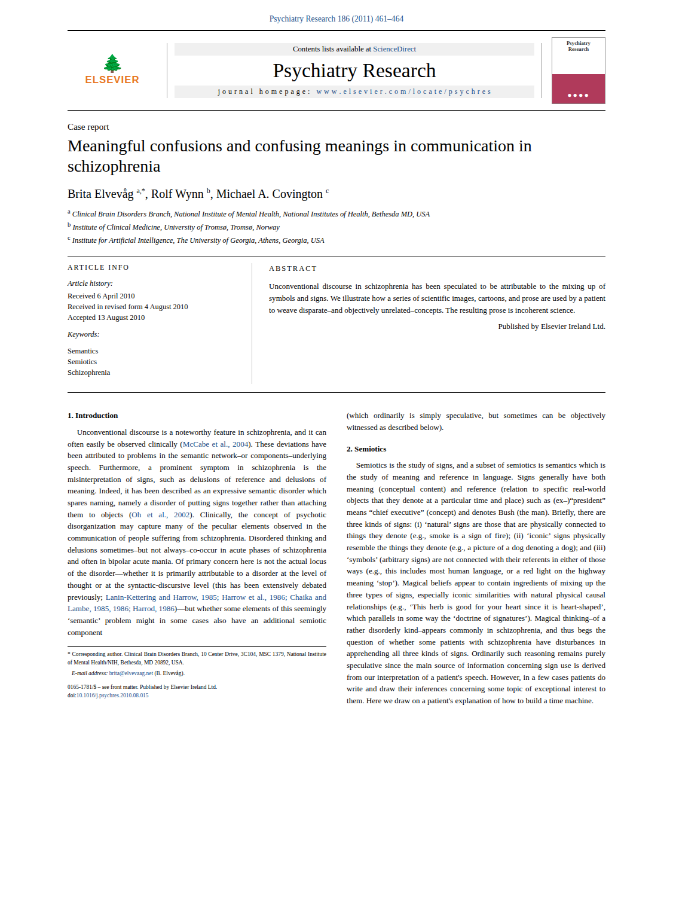Psychiatry Research 186 (2011) 461–464
🌲 ELSEVIER
Contents lists available at ScienceDirect
Psychiatry Research
j o u r n a l h o m e p a g e : w w w . e l s e v i e r . c o m / l o c a t e / p s y c h r e s
Psychiatry
Research
●●●●
Case report
Meaningful confusions and confusing meanings in communication in schizophrenia
Brita Elvevåg a,*, Rolf Wynn b, Michael A. Covington c
a Clinical Brain Disorders Branch, National Institute of Mental Health, National Institutes of Health, Bethesda MD, USA
b Institute of Clinical Medicine, University of Tromsø, Tromsø, Norway
c Institute for Artificial Intelligence, The University of Georgia, Athens, Georgia, USA
Article info
Article history:
Received 6 April 2010
Received in revised form 4 August 2010
Accepted 13 August 2010
Keywords:
Semantics
Semiotics
Schizophrenia
Abstract
Unconventional discourse in schizophrenia has been speculated to be attributable to the mixing up of symbols and signs. We illustrate how a series of scientific images, cartoons, and prose are used by a patient to weave disparate–and objectively unrelated–concepts. The resulting prose is incoherent science.
Published by Elsevier Ireland Ltd.
1. Introduction
Unconventional discourse is a noteworthy feature in schizophrenia, and it can often easily be observed clinically (McCabe et al., 2004). These deviations have been attributed to problems in the semantic network–or components–underlying speech. Furthermore, a prominent symptom in schizophrenia is the misinterpretation of signs, such as delusions of reference and delusions of meaning. Indeed, it has been described as an expressive semantic disorder which spares naming, namely a disorder of putting signs together rather than attaching them to objects (Oh et al., 2002). Clinically, the concept of psychotic disorganization may capture many of the peculiar elements observed in the communication of people suffering from schizophrenia. Disordered thinking and delusions sometimes–but not always–co-occur in acute phases of schizophrenia and often in bipolar acute mania. Of primary concern here is not the actual locus of the disorder—whether it is primarily attributable to a disorder at the level of thought or at the syntactic-discursive level (this has been extensively debated previously; Lanin-Kettering and Harrow, 1985; Harrow et al., 1986; Chaika and Lambe, 1985, 1986; Harrod, 1986)—but whether some elements of this seemingly ‘semantic’ problem might in some cases also have an additional semiotic component
* Corresponding author. Clinical Brain Disorders Branch, 10 Center Drive, 3C104, MSC 1379, National Institute of Mental Health/NIH, Bethesda, MD 20892, USA.
E-mail address: brita@elvevaag.net (B. Elvevåg).
0165-1781/$ – see front matter. Published by Elsevier Ireland Ltd.
doi:10.1016/j.psychres.2010.08.015
(which ordinarily is simply speculative, but sometimes can be objectively witnessed as described below).
2. Semiotics
Semiotics is the study of signs, and a subset of semiotics is semantics which is the study of meaning and reference in language. Signs generally have both meaning (conceptual content) and reference (relation to specific real-world objects that they denote at a particular time and place) such as (ex–)“president” means “chief executive” (concept) and denotes Bush (the man). Briefly, there are three kinds of signs: (i) ‘natural’ signs are those that are physically connected to things they denote (e.g., smoke is a sign of fire); (ii) ‘iconic’ signs physically resemble the things they denote (e.g., a picture of a dog denoting a dog); and (iii) ‘symbols’ (arbitrary signs) are not connected with their referents in either of those ways (e.g., this includes most human language, or a red light on the highway meaning ‘stop’). Magical beliefs appear to contain ingredients of mixing up the three types of signs, especially iconic similarities with natural physical causal relationships (e.g., ‘This herb is good for your heart since it is heart-shaped’, which parallels in some way the ‘doctrine of signatures’). Magical thinking–of a rather disorderly kind–appears commonly in schizophrenia, and thus begs the question of whether some patients with schizophrenia have disturbances in apprehending all three kinds of signs. Ordinarily such reasoning remains purely speculative since the main source of information concerning sign use is derived from our interpretation of a patient's speech. However, in a few cases patients do write and draw their inferences concerning some topic of exceptional interest to them. Here we draw on a patient's explanation of how to build a time machine.